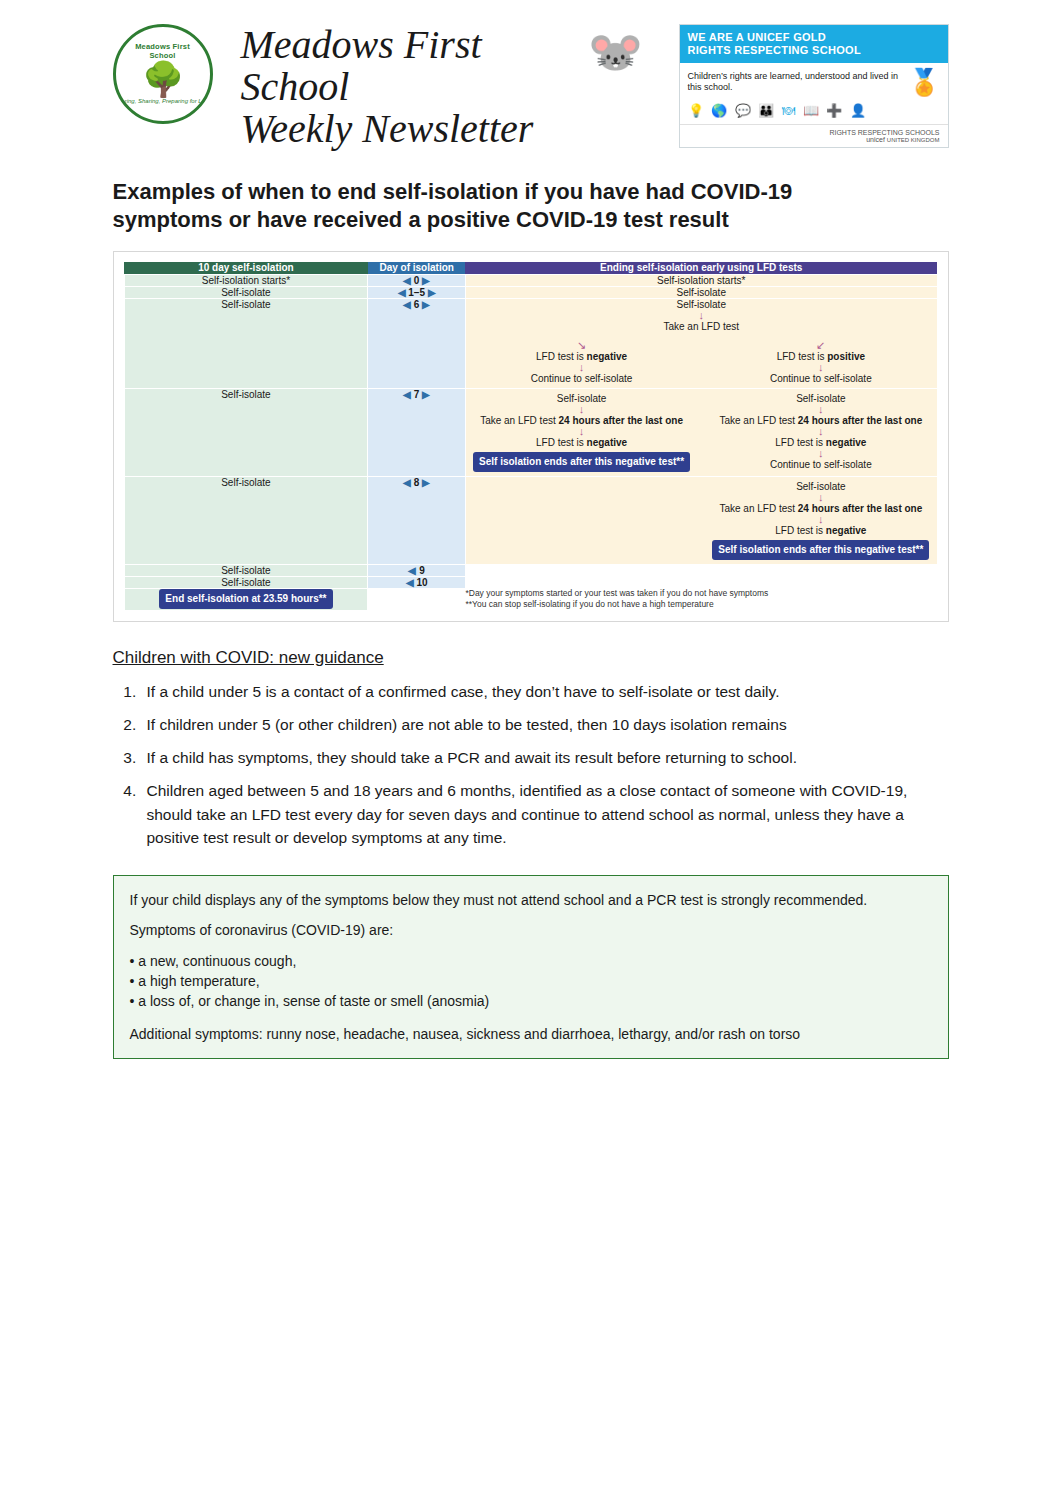Meadows First
School
🌳
Caring, Sharing, Preparing for Life
Meadows First School
Weekly Newsletter
🐭
WE ARE A UNICEF GOLD
RIGHTS RESPECTING SCHOOL
Children’s rights are learned, understood and lived in this school.
🏅
💡 🌎 💬 👪 🍽 📖 ➕ 👤
RIGHTS RESPECTING SCHOOLS
unicef UNITED KINGDOM
Examples of when to end self-isolation if you have had COVID-19 symptoms or have received a positive COVID-19 test result
| 10 day self-isolation | Day of isolation | Ending self-isolation early using LFD tests |
| --- | --- | --- |
| Self-isolation starts* | ◀ 0 ▶ | Self-isolation starts* |
| Self-isolate | ◀ 1–5 ▶ | Self-isolate |
| Self-isolate | ◀ 6 ▶ | Self-isolate ↓ Take an LFD test ↘ LFD test is negative ↓ Continue to self-isolate ↙ LFD test is positive ↓ Continue to self-isolate |
| Self-isolate | ◀ 7 ▶ | Self-isolate ↓ Take an LFD test 24 hours after the last one ↓ LFD test is negative Self isolation ends after this negative test** Self-isolate ↓ Take an LFD test 24 hours after the last one ↓ LFD test is negative ↓ Continue to self-isolate |
| Self-isolate | ◀ 8 ▶ | Self-isolate ↓ Take an LFD test 24 hours after the last one ↓ LFD test is negative Self isolation ends after this negative test** |
| Self-isolate | ◀ 9 | |
| Self-isolate | ◀ 10 | |
| End self-isolation at 23.59 hours** | | *Day your symptoms started or your test was taken if you do not have symptoms **You can stop self-isolating if you do not have a high temperature |
Children with COVID: new guidance
If a child under 5 is a contact of a confirmed case, they don’t have to self-isolate or test daily.
If children under 5 (or other children) are not able to be tested, then 10 days isolation remains
If a child has symptoms, they should take a PCR and await its result before returning to school.
Children aged between 5 and 18 years and 6 months, identified as a close contact of someone with COVID-19, should take an LFD test every day for seven days and continue to attend school as normal, unless they have a positive test result or develop symptoms at any time.
If your child displays any of the symptoms below they must not attend school and a PCR test is strongly recommended.
Symptoms of coronavirus (COVID-19) are:
a new, continuous cough,
a high temperature,
a loss of, or change in, sense of taste or smell (anosmia)
Additional symptoms: runny nose, headache, nausea, sickness and diarrhoea, lethargy, and/or rash on torso